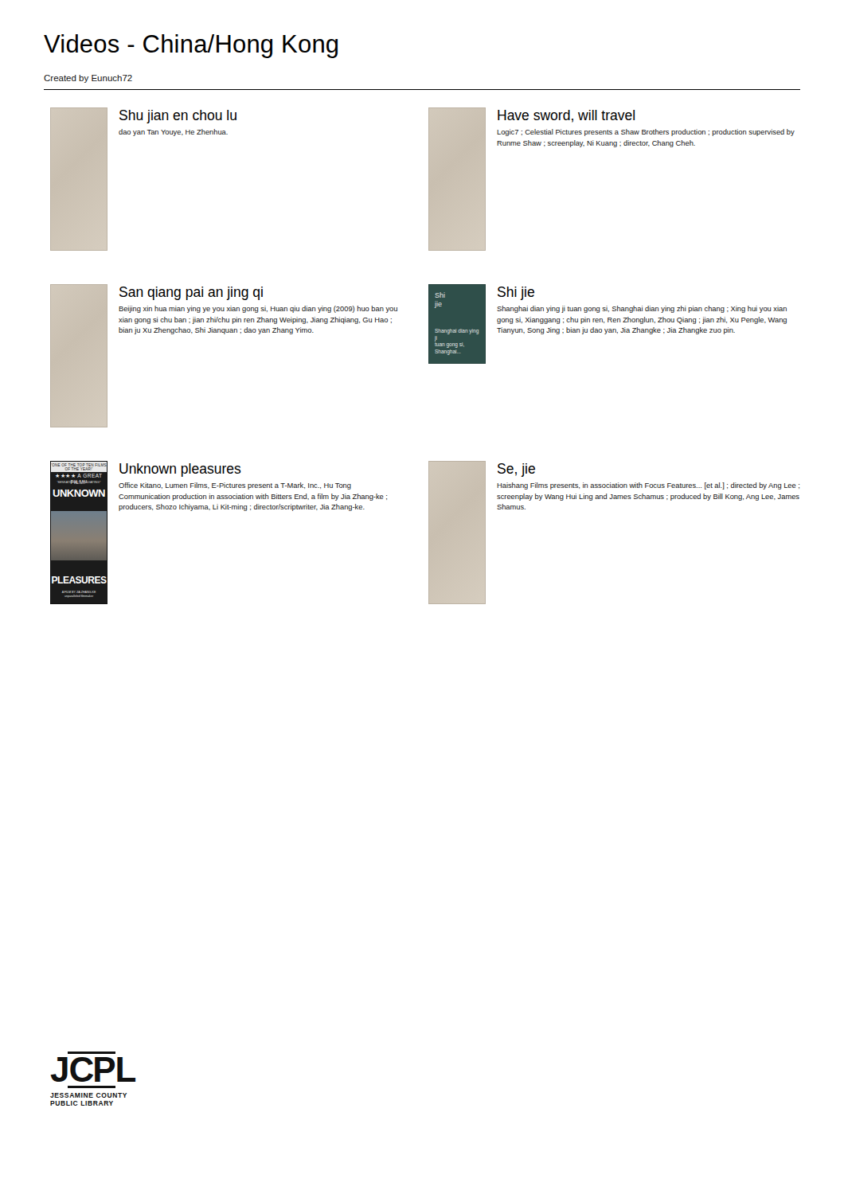Videos - China/Hong Kong
Created by Eunuch72
| Shu jian en chou lu dao yan Tan Youye, He Zhenhua. | Have sword, will travel Logic7 ; Celestial Pictures presents a Shaw Brothers production ; production supervised by Runme Shaw ; screenplay, Ni Kuang ; director, Chang Cheh. |
| San qiang pai an jing qi Beijing xin hua mian ying ye you xian gong si, Huan qiu dian ying (2009) huo ban you xian gong si chu ban ; jian zhi/chu pin ren Zhang Weiping, Jiang Zhiqiang, Gu Hao ; bian ju Xu Zhengchao, Shi Jianquan ; dao yan Zhang Yimo. | Shi jie Shanghai dian ying ji tuan gong si, Shanghai... Shi jie Shanghai dian ying ji tuan gong si, Shanghai dian ying zhi pian chang ; Xing hui you xian gong si, Xianggang ; chu pin ren, Ren Zhonglun, Zhou Qiang ; jian zhi, Xu Pengle, Wang Tianyun, Song Jing ; bian ju dao yan, Jia Zhangke ; Jia Zhangke zuo pin. |
| 'ONE OF THE TOP TEN FILMS OF THE YEAR!' ★★★★ A GREAT FILM!' 'SENSATIONAL!' 'RADIATING!' UNKNOWN PLEASURES A FILM BY JIA ZHANG-KE unparalleled filmmaker Unknown pleasures Office Kitano, Lumen Films, E-Pictures present a T-Mark, Inc., Hu Tong Communication production in association with Bitters End, a film by Jia Zhang-ke ; producers, Shozo Ichiyama, Li Kit-ming ; director/scriptwriter, Jia Zhang-ke. | Se, jie Haishang Films presents, in association with Focus Features... [et al.] ; directed by Ang Lee ; screenplay by Wang Hui Ling and James Schamus ; produced by Bill Kong, Ang Lee, James Shamus. |
JCPL
JESSAMINE COUNTY
PUBLIC LIBRARY